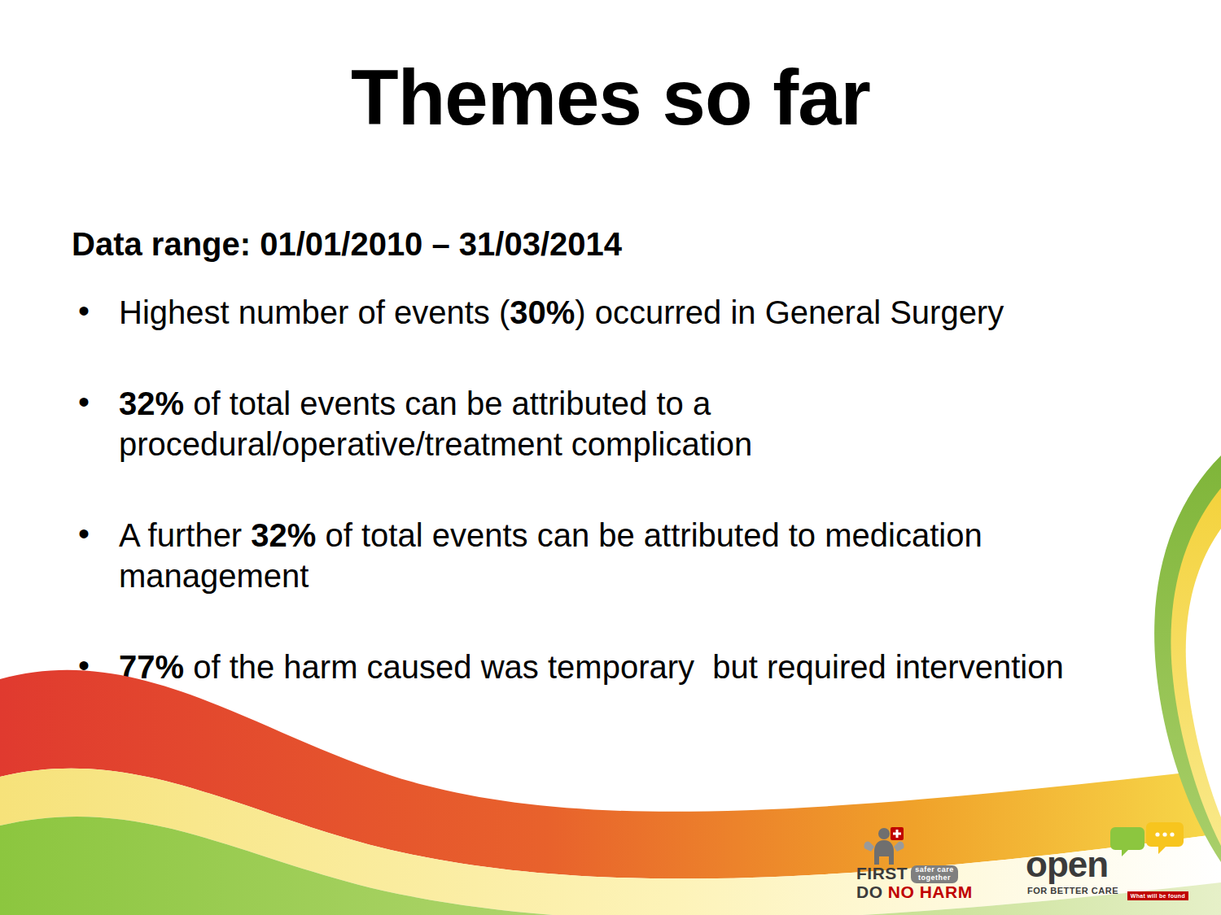Themes so far
Data range: 01/01/2010 – 31/03/2014
Highest number of events (30%) occurred in General Surgery
32% of total events can be attributed to a procedural/operative/treatment complication
A further 32% of total events can be attributed to medication management
77% of the harm caused was temporary but required intervention
FIRSTsafer care
together
DO NO HARM
open
FOR BETTER CARE
What will be found